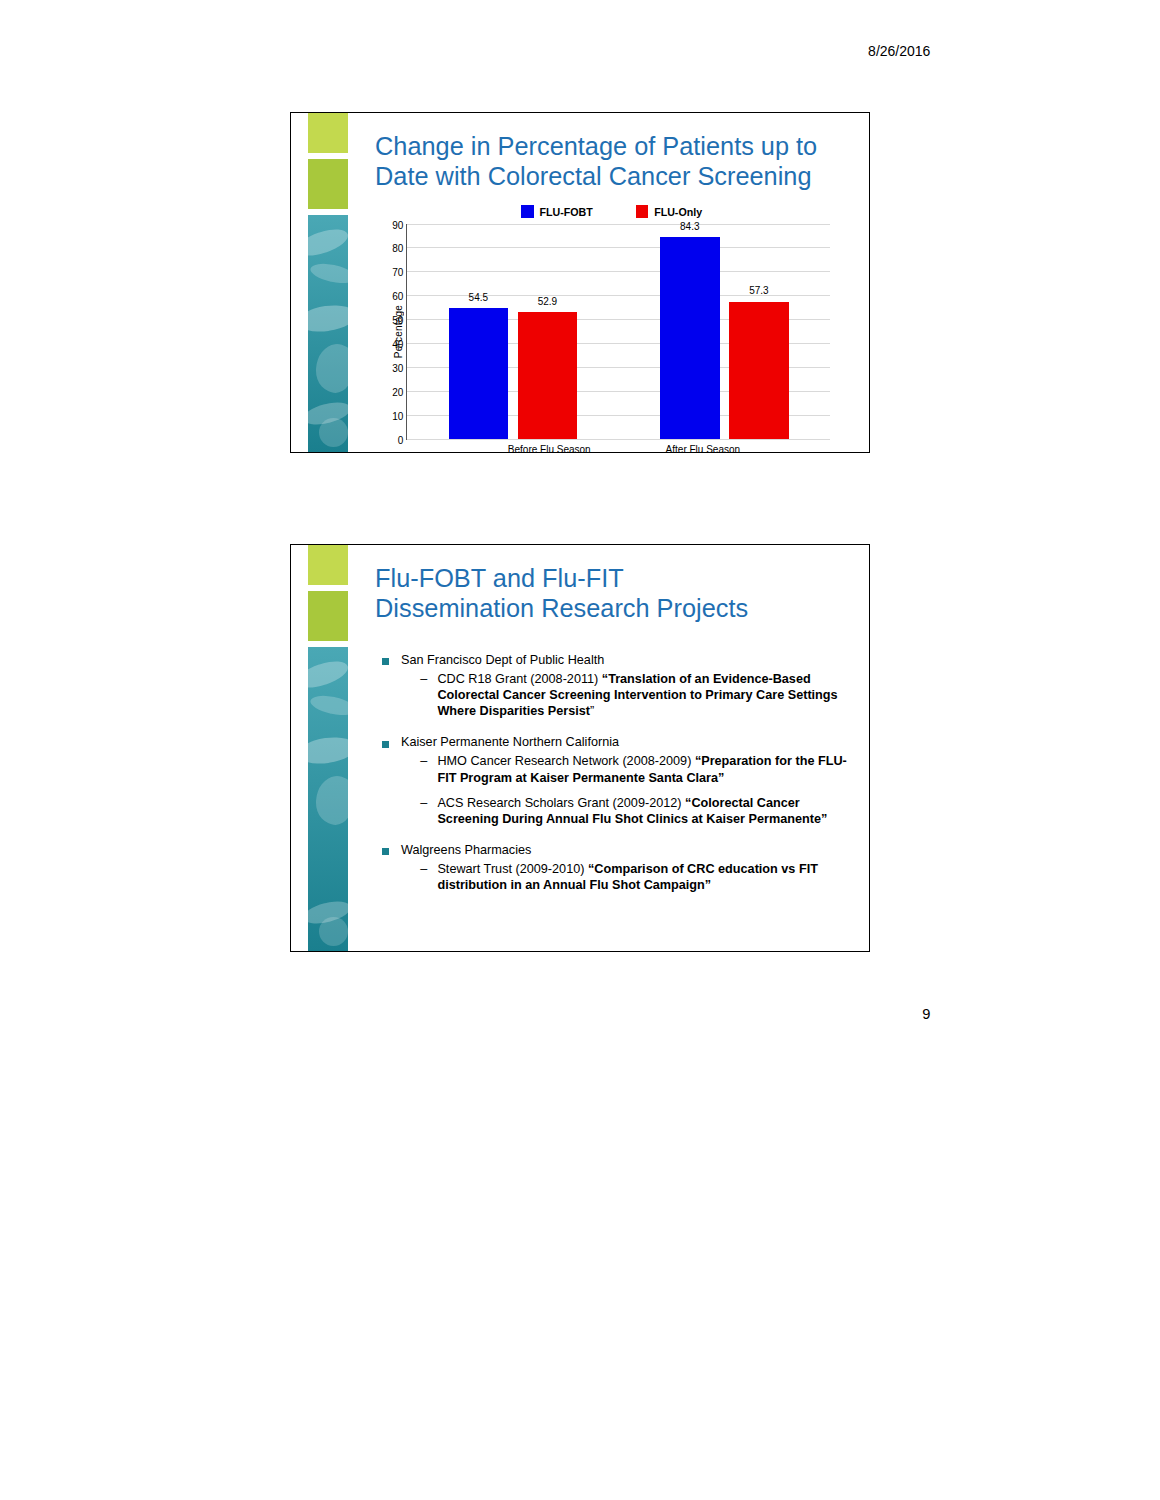8/26/2016
Change in Percentage of Patients up to Date with Colorectal Cancer Screening
FLU-FOBT FLU-Only
Percentage
90
80
70
60
50
40
30
20
10
0
54.5
52.9
84.3
57.3
Before Flu Season After Flu Season
Flu-FOBT and Flu-FIT
Dissemination Research Projects
San Francisco Dept of Public Health
CDC R18 Grant (2008-2011) “Translation of an Evidence-Based Colorectal Cancer Screening Intervention to Primary Care Settings Where Disparities Persist”
Kaiser Permanente Northern California
HMO Cancer Research Network (2008-2009) “Preparation for the FLU-FIT Program at Kaiser Permanente Santa Clara”
ACS Research Scholars Grant (2009-2012) “Colorectal Cancer Screening During Annual Flu Shot Clinics at Kaiser Permanente”
Walgreens Pharmacies
Stewart Trust (2009-2010) “Comparison of CRC education vs FIT distribution in an Annual Flu Shot Campaign”
9